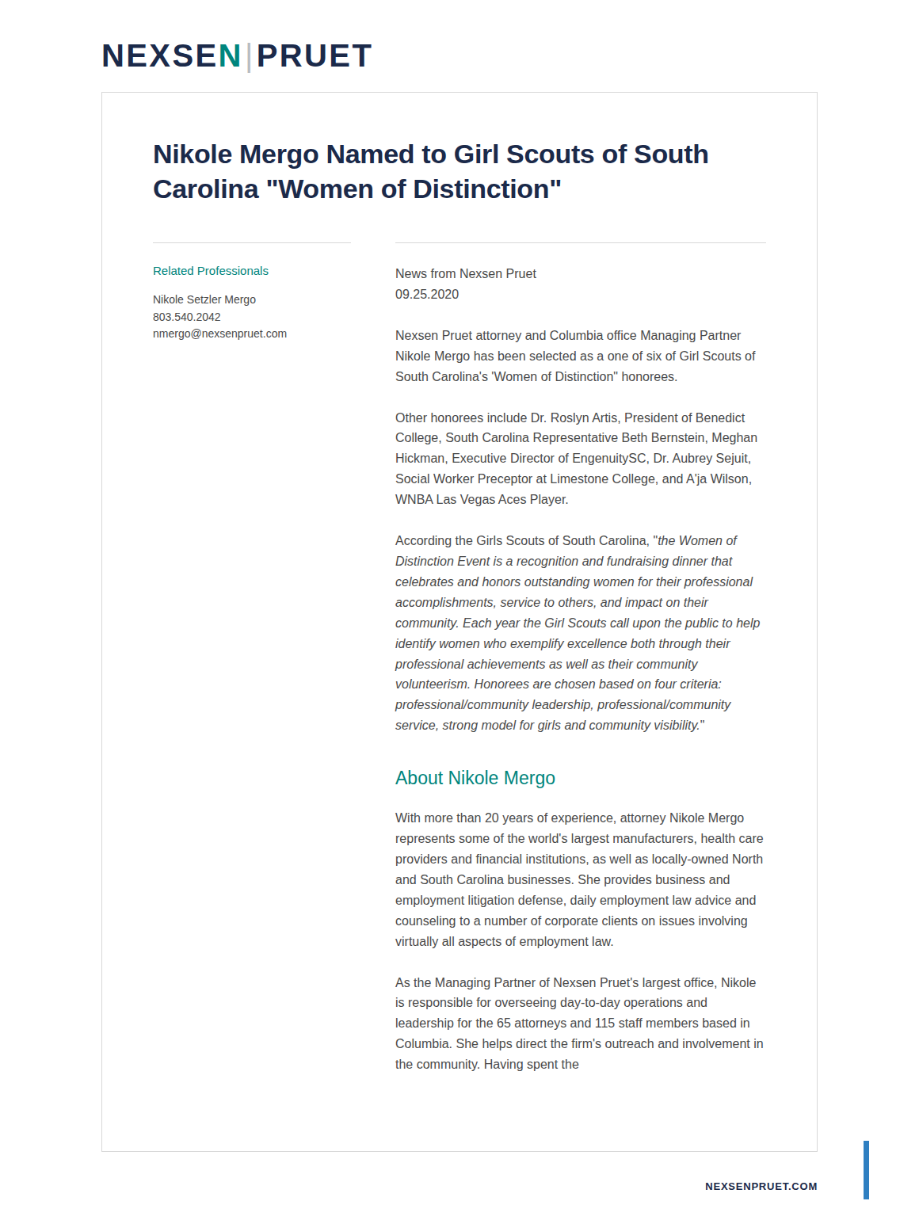NEXSE N|PRUET
Nikole Mergo Named to Girl Scouts of South Carolina "Women of Distinction"
Related Professionals
Nikole Setzler Mergo
803.540.2042
nmergo@nexsenpruet.com
News from Nexsen Pruet
09.25.2020
Nexsen Pruet attorney and Columbia office Managing Partner Nikole Mergo has been selected as a one of six of Girl Scouts of South Carolina's 'Women of Distinction" honorees.
Other honorees include Dr. Roslyn Artis, President of Benedict College, South Carolina Representative Beth Bernstein, Meghan Hickman, Executive Director of EngenuitySC, Dr. Aubrey Sejuit, Social Worker Preceptor at Limestone College, and A'ja Wilson, WNBA Las Vegas Aces Player.
According the Girls Scouts of South Carolina, "the Women of Distinction Event is a recognition and fundraising dinner that celebrates and honors outstanding women for their professional accomplishments, service to others, and impact on their community. Each year the Girl Scouts call upon the public to help identify women who exemplify excellence both through their professional achievements as well as their community volunteerism. Honorees are chosen based on four criteria: professional/community leadership, professional/community service, strong model for girls and community visibility."
About Nikole Mergo
With more than 20 years of experience, attorney Nikole Mergo represents some of the world's largest manufacturers, health care providers and financial institutions, as well as locally-owned North and South Carolina businesses. She provides business and employment litigation defense, daily employment law advice and counseling to a number of corporate clients on issues involving virtually all aspects of employment law.
As the Managing Partner of Nexsen Pruet's largest office, Nikole is responsible for overseeing day-to-day operations and leadership for the 65 attorneys and 115 staff members based in Columbia. She helps direct the firm's outreach and involvement in the community. Having spent the
NEXSENPRUET.COM